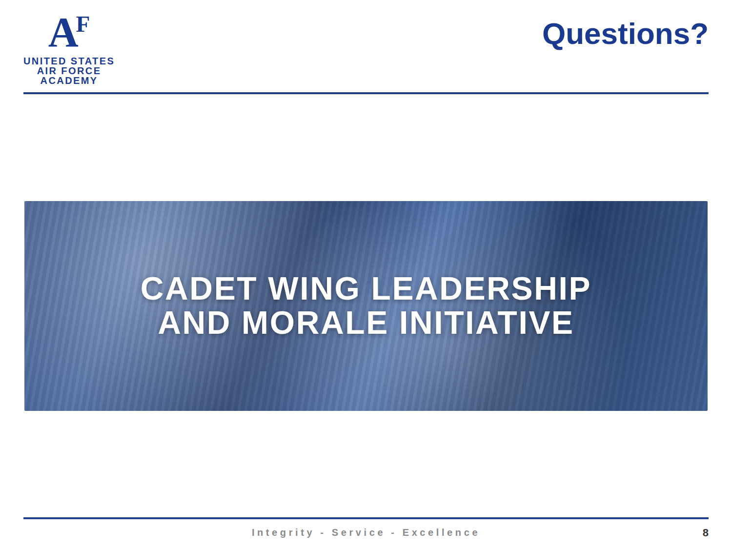AF
UNITED STATES
AIR FORCE
ACADEMY
Questions?
CADET WING LEADERSHIP
AND MORALE INITIATIVE
Cadet Wing Leadership and Morale Initiative
Integrity - Service - Excellence
8